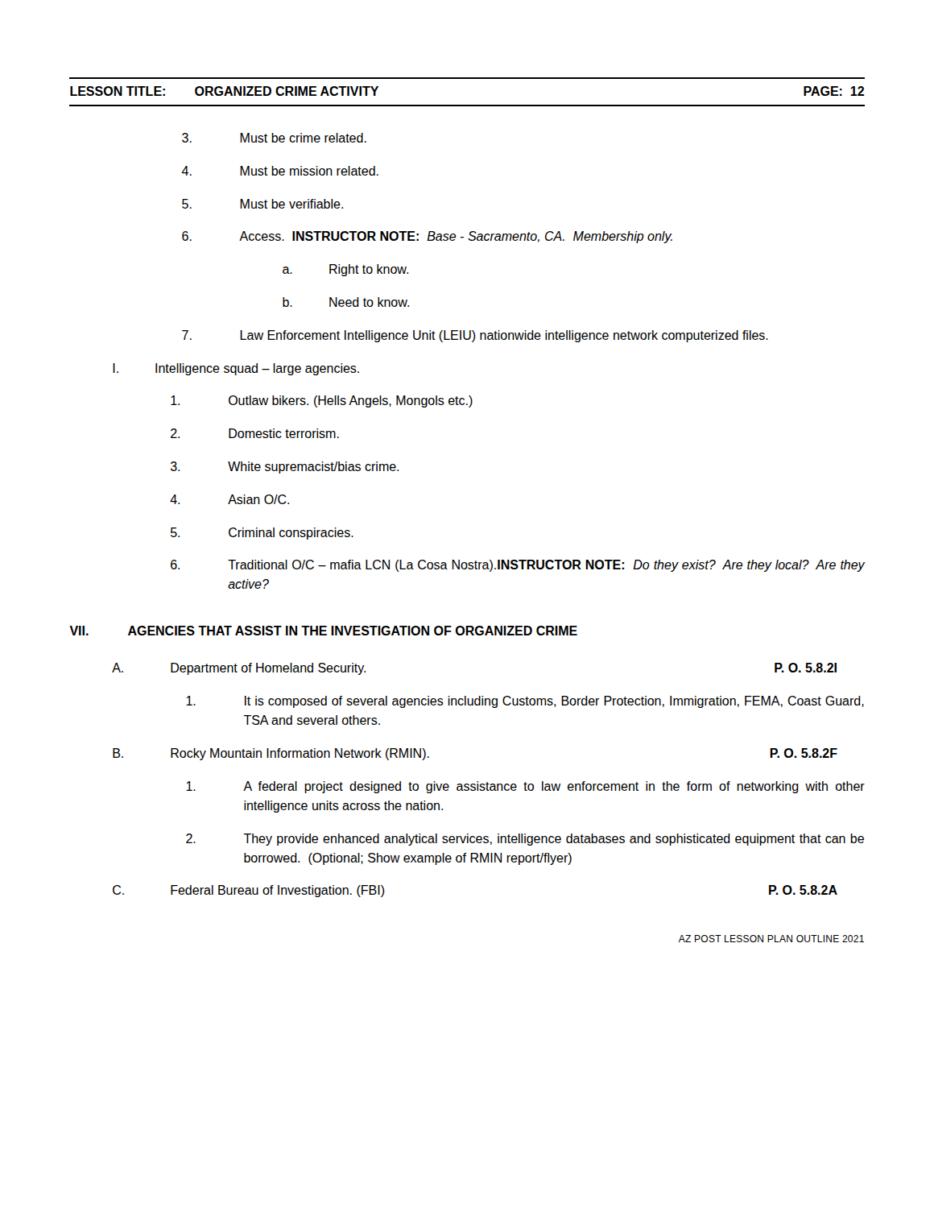LESSON TITLE: ORGANIZED CRIME ACTIVITY PAGE: 12
3. Must be crime related.
4. Must be mission related.
5. Must be verifiable.
6. Access. INSTRUCTOR NOTE: Base - Sacramento, CA. Membership only.
a. Right to know.
b. Need to know.
7. Law Enforcement Intelligence Unit (LEIU) nationwide intelligence network computerized files.
I. Intelligence squad – large agencies.
1. Outlaw bikers. (Hells Angels, Mongols etc.)
2. Domestic terrorism.
3. White supremacist/bias crime.
4. Asian O/C.
5. Criminal conspiracies.
6. Traditional O/C – mafia LCN (La Cosa Nostra).INSTRUCTOR NOTE: Do they exist? Are they local? Are they active?
VII. AGENCIES THAT ASSIST IN THE INVESTIGATION OF ORGANIZED CRIME
A. Department of Homeland Security. P. O. 5.8.2I
1. It is composed of several agencies including Customs, Border Protection, Immigration, FEMA, Coast Guard, TSA and several others.
B. Rocky Mountain Information Network (RMIN). P. O. 5.8.2F
1. A federal project designed to give assistance to law enforcement in the form of networking with other intelligence units across the nation.
2. They provide enhanced analytical services, intelligence databases and sophisticated equipment that can be borrowed. (Optional; Show example of RMIN report/flyer)
C. Federal Bureau of Investigation. (FBI) P. O. 5.8.2A
AZ POST LESSON PLAN OUTLINE 2021